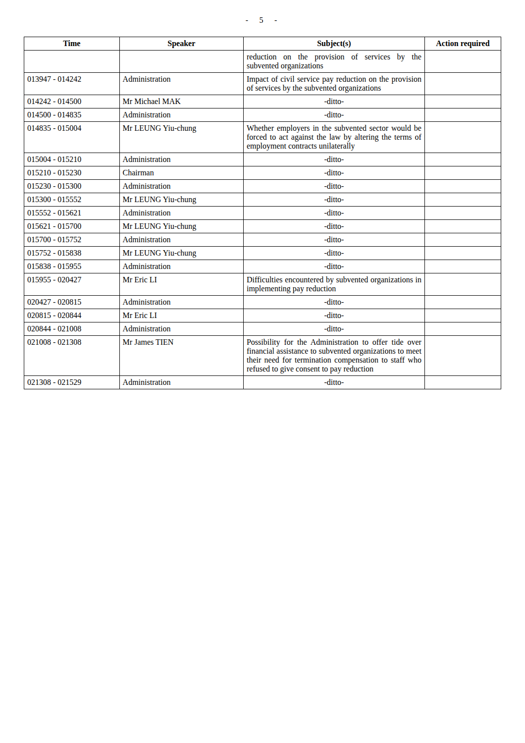- 5 -
| Time | Speaker | Subject(s) | Action required |
| --- | --- | --- | --- |
| | | reduction on the provision of services by the subvented organizations | |
| 013947 - 014242 | Administration | Impact of civil service pay reduction on the provision of services by the subvented organizations | |
| 014242 - 014500 | Mr Michael MAK | -ditto- | |
| 014500 - 014835 | Administration | -ditto- | |
| 014835 - 015004 | Mr LEUNG Yiu-chung | Whether employers in the subvented sector would be forced to act against the law by altering the terms of employment contracts unilaterally | |
| 015004 - 015210 | Administration | -ditto- | |
| 015210 - 015230 | Chairman | -ditto- | |
| 015230 - 015300 | Administration | -ditto- | |
| 015300 - 015552 | Mr LEUNG Yiu-chung | -ditto- | |
| 015552 - 015621 | Administration | -ditto- | |
| 015621 - 015700 | Mr LEUNG Yiu-chung | -ditto- | |
| 015700 - 015752 | Administration | -ditto- | |
| 015752 - 015838 | Mr LEUNG Yiu-chung | -ditto- | |
| 015838 - 015955 | Administration | -ditto- | |
| 015955 - 020427 | Mr Eric LI | Difficulties encountered by subvented organizations in implementing pay reduction | |
| 020427 - 020815 | Administration | -ditto- | |
| 020815 - 020844 | Mr Eric LI | -ditto- | |
| 020844 - 021008 | Administration | -ditto- | |
| 021008 - 021308 | Mr James TIEN | Possibility for the Administration to offer tide over financial assistance to subvented organizations to meet their need for termination compensation to staff who refused to give consent to pay reduction | |
| 021308 - 021529 | Administration | -ditto- | |